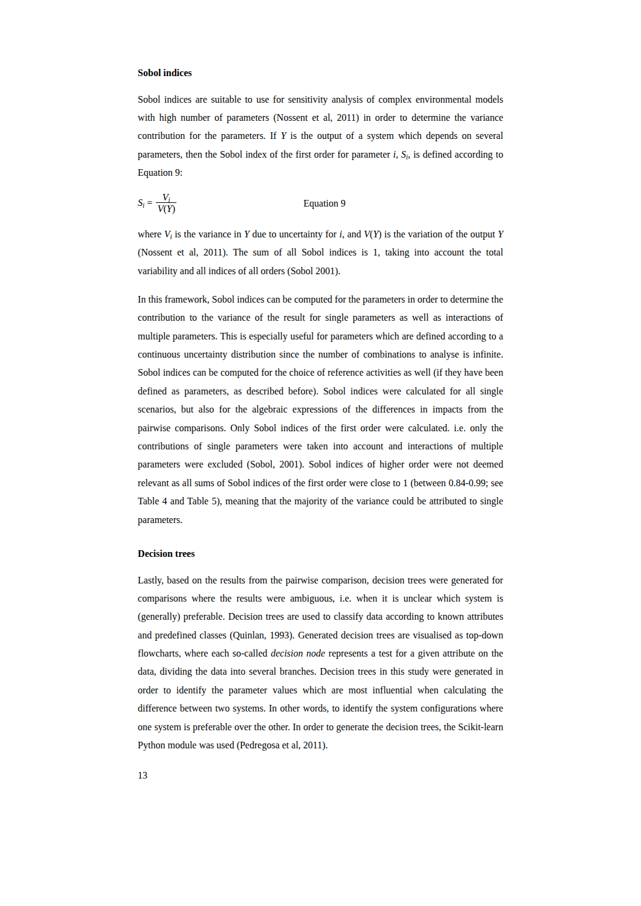Sobol indices
Sobol indices are suitable to use for sensitivity analysis of complex environmental models with high number of parameters (Nossent et al, 2011) in order to determine the variance contribution for the parameters. If Y is the output of a system which depends on several parameters, then the Sobol index of the first order for parameter i, Si, is defined according to Equation 9:
Si = Vi V(Y) Equation 9
where Vi is the variance in Y due to uncertainty for i, and V(Y) is the variation of the output Y (Nossent et al, 2011). The sum of all Sobol indices is 1, taking into account the total variability and all indices of all orders (Sobol 2001).
In this framework, Sobol indices can be computed for the parameters in order to determine the contribution to the variance of the result for single parameters as well as interactions of multiple parameters. This is especially useful for parameters which are defined according to a continuous uncertainty distribution since the number of combinations to analyse is infinite. Sobol indices can be computed for the choice of reference activities as well (if they have been defined as parameters, as described before). Sobol indices were calculated for all single scenarios, but also for the algebraic expressions of the differences in impacts from the pairwise comparisons. Only Sobol indices of the first order were calculated. i.e. only the contributions of single parameters were taken into account and interactions of multiple parameters were excluded (Sobol, 2001). Sobol indices of higher order were not deemed relevant as all sums of Sobol indices of the first order were close to 1 (between 0.84-0.99; see Table 4 and Table 5), meaning that the majority of the variance could be attributed to single parameters.
Decision trees
Lastly, based on the results from the pairwise comparison, decision trees were generated for comparisons where the results were ambiguous, i.e. when it is unclear which system is (generally) preferable. Decision trees are used to classify data according to known attributes and predefined classes (Quinlan, 1993). Generated decision trees are visualised as top-down flowcharts, where each so-called decision node represents a test for a given attribute on the data, dividing the data into several branches. Decision trees in this study were generated in order to identify the parameter values which are most influential when calculating the difference between two systems. In other words, to identify the system configurations where one system is preferable over the other. In order to generate the decision trees, the Scikit-learn Python module was used (Pedregosa et al, 2011).
13